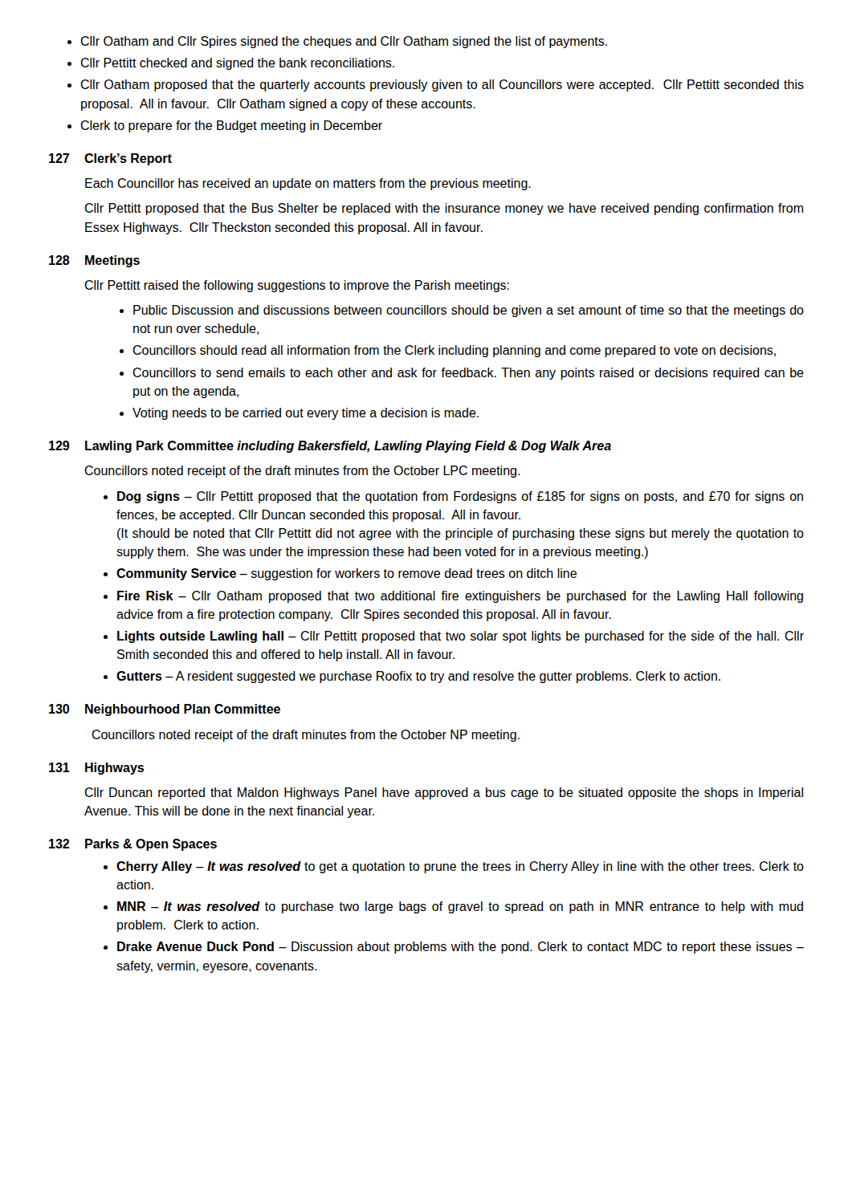Cllr Oatham and Cllr Spires signed the cheques and Cllr Oatham signed the list of payments.
Cllr Pettitt checked and signed the bank reconciliations.
Cllr Oatham proposed that the quarterly accounts previously given to all Councillors were accepted. Cllr Pettitt seconded this proposal. All in favour. Cllr Oatham signed a copy of these accounts.
Clerk to prepare for the Budget meeting in December
127
Clerk’s Report
Each Councillor has received an update on matters from the previous meeting.
Cllr Pettitt proposed that the Bus Shelter be replaced with the insurance money we have received pending confirmation from Essex Highways. Cllr Theckston seconded this proposal. All in favour.
128
Meetings
Cllr Pettitt raised the following suggestions to improve the Parish meetings:
Public Discussion and discussions between councillors should be given a set amount of time so that the meetings do not run over schedule,
Councillors should read all information from the Clerk including planning and come prepared to vote on decisions,
Councillors to send emails to each other and ask for feedback. Then any points raised or decisions required can be put on the agenda,
Voting needs to be carried out every time a decision is made.
129
Lawling Park Committee including Bakersfield, Lawling Playing Field & Dog Walk Area
Councillors noted receipt of the draft minutes from the October LPC meeting.
Dog signs – Cllr Pettitt proposed that the quotation from Fordesigns of £185 for signs on posts, and £70 for signs on fences, be accepted. Cllr Duncan seconded this proposal. All in favour.
(It should be noted that Cllr Pettitt did not agree with the principle of purchasing these signs but merely the quotation to supply them. She was under the impression these had been voted for in a previous meeting.)
Community Service – suggestion for workers to remove dead trees on ditch line
Fire Risk – Cllr Oatham proposed that two additional fire extinguishers be purchased for the Lawling Hall following advice from a fire protection company. Cllr Spires seconded this proposal. All in favour.
Lights outside Lawling hall – Cllr Pettitt proposed that two solar spot lights be purchased for the side of the hall. Cllr Smith seconded this and offered to help install. All in favour.
Gutters – A resident suggested we purchase Roofix to try and resolve the gutter problems. Clerk to action.
130
Neighbourhood Plan Committee
Councillors noted receipt of the draft minutes from the October NP meeting.
131
Highways
Cllr Duncan reported that Maldon Highways Panel have approved a bus cage to be situated opposite the shops in Imperial Avenue. This will be done in the next financial year.
132
Parks & Open Spaces
Cherry Alley – It was resolved to get a quotation to prune the trees in Cherry Alley in line with the other trees. Clerk to action.
MNR – It was resolved to purchase two large bags of gravel to spread on path in MNR entrance to help with mud problem. Clerk to action.
Drake Avenue Duck Pond – Discussion about problems with the pond. Clerk to contact MDC to report these issues – safety, vermin, eyesore, covenants.